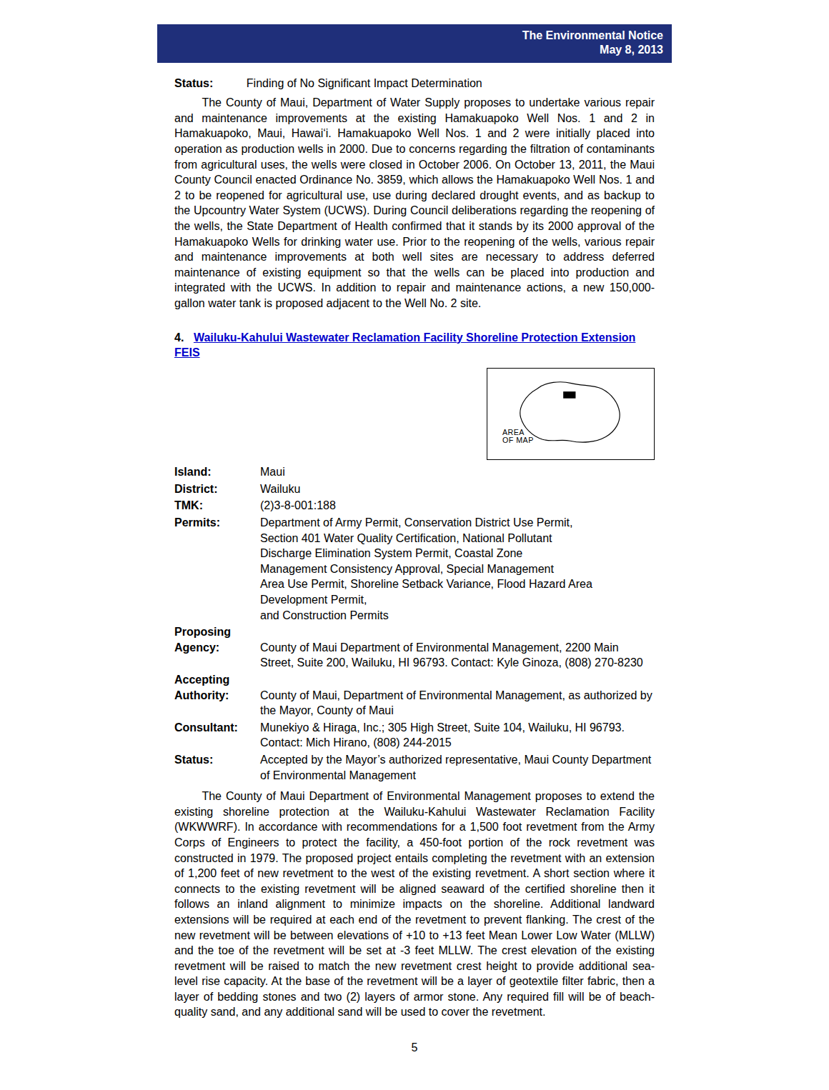The Environmental Notice May 8, 2013
Status: Finding of No Significant Impact Determination
The County of Maui, Department of Water Supply proposes to undertake various repair and maintenance improvements at the existing Hamakuapoko Well Nos. 1 and 2 in Hamakuapoko, Maui, Hawai‘i. Hamakuapoko Well Nos. 1 and 2 were initially placed into operation as production wells in 2000. Due to concerns regarding the filtration of contaminants from agricultural uses, the wells were closed in October 2006. On October 13, 2011, the Maui County Council enacted Ordinance No. 3859, which allows the Hamakuapoko Well Nos. 1 and 2 to be reopened for agricultural use, use during declared drought events, and as backup to the Upcountry Water System (UCWS). During Council deliberations regarding the reopening of the wells, the State Department of Health confirmed that it stands by its 2000 approval of the Hamakuapoko Wells for drinking water use. Prior to the reopening of the wells, various repair and maintenance improvements at both well sites are necessary to address deferred maintenance of existing equipment so that the wells can be placed into production and integrated with the UCWS. In addition to repair and maintenance actions, a new 150,000-gallon water tank is proposed adjacent to the Well No. 2 site.
4. Wailuku-Kahului Wastewater Reclamation Facility Shoreline Protection Extension FEIS
AREA
OF MAP
| Island: | Maui |
| District: | Wailuku |
| TMK: | (2)3-8-001:188 |
| Permits: | Department of Army Permit, Conservation District Use Permit, Section 401 Water Quality Certification, National Pollutant Discharge Elimination System Permit, Coastal Zone Management Consistency Approval, Special Management Area Use Permit, Shoreline Setback Variance, Flood Hazard Area Development Permit, and Construction Permits |
| Proposing Agency: | County of Maui Department of Environmental Management, 2200 Main Street, Suite 200, Wailuku, HI 96793. Contact: Kyle Ginoza, (808) 270-8230 |
| Accepting Authority: | County of Maui, Department of Environmental Management, as authorized by the Mayor, County of Maui |
| Consultant: | Munekiyo & Hiraga, Inc.; 305 High Street, Suite 104, Wailuku, HI 96793. Contact: Mich Hirano, (808) 244-2015 |
| Status: | Accepted by the Mayor’s authorized representative, Maui County Department of Environmental Management |
The County of Maui Department of Environmental Management proposes to extend the existing shoreline protection at the Wailuku-Kahului Wastewater Reclamation Facility (WKWWRF). In accordance with recommendations for a 1,500 foot revetment from the Army Corps of Engineers to protect the facility, a 450-foot portion of the rock revetment was constructed in 1979. The proposed project entails completing the revetment with an extension of 1,200 feet of new revetment to the west of the existing revetment. A short section where it connects to the existing revetment will be aligned seaward of the certified shoreline then it follows an inland alignment to minimize impacts on the shoreline. Additional landward extensions will be required at each end of the revetment to prevent flanking. The crest of the new revetment will be between elevations of +10 to +13 feet Mean Lower Low Water (MLLW) and the toe of the revetment will be set at -3 feet MLLW. The crest elevation of the existing revetment will be raised to match the new revetment crest height to provide additional sea-level rise capacity. At the base of the revetment will be a layer of geotextile filter fabric, then a layer of bedding stones and two (2) layers of armor stone. Any required fill will be of beach-quality sand, and any additional sand will be used to cover the revetment.
5